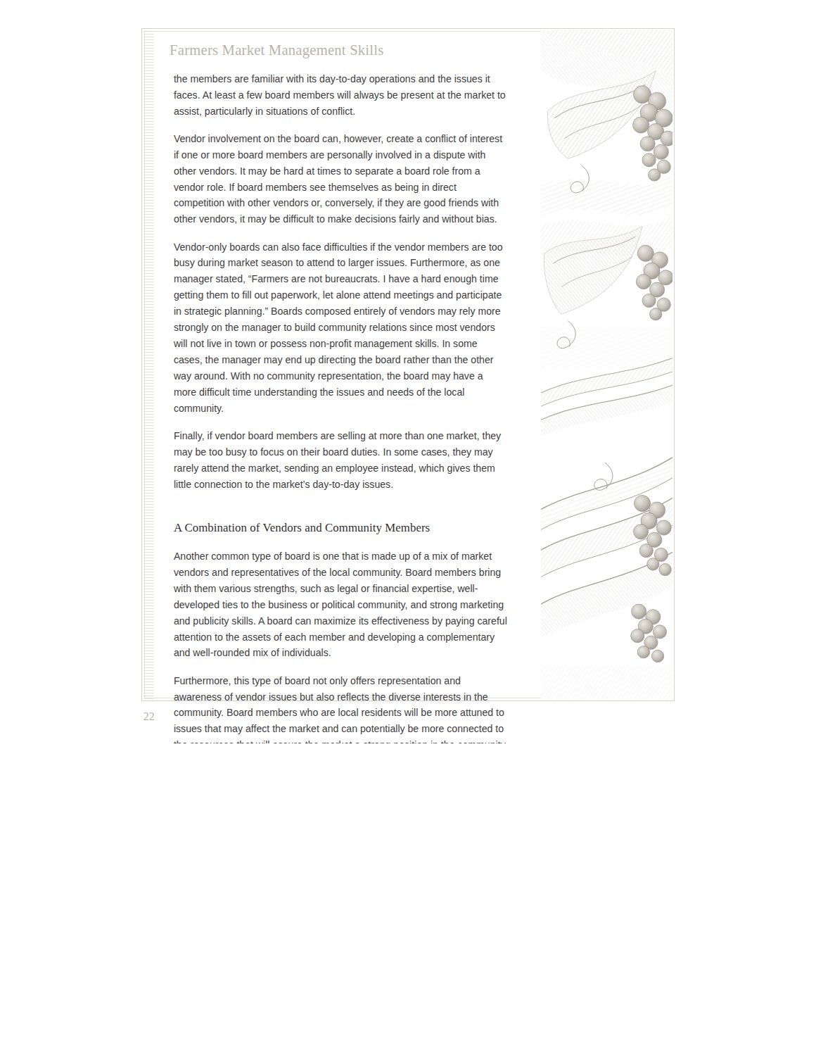Farmers Market Management Skills
the members are familiar with its day-to-day operations and the issues it faces. At least a few board members will always be present at the market to assist, particularly in situations of conflict.
Vendor involvement on the board can, however, create a conflict of interest if one or more board members are personally involved in a dispute with other vendors. It may be hard at times to separate a board role from a vendor role. If board members see themselves as being in direct competition with other vendors or, conversely, if they are good friends with other vendors, it may be difficult to make decisions fairly and without bias.
Vendor-only boards can also face difficulties if the vendor members are too busy during market season to attend to larger issues. Furthermore, as one manager stated, “Farmers are not bureaucrats. I have a hard enough time getting them to fill out paperwork, let alone attend meetings and participate in strategic planning.” Boards composed entirely of vendors may rely more strongly on the manager to build community relations since most vendors will not live in town or possess non-profit management skills. In some cases, the manager may end up directing the board rather than the other way around. With no community representation, the board may have a more difficult time understanding the issues and needs of the local community.
Finally, if vendor board members are selling at more than one market, they may be too busy to focus on their board duties. In some cases, they may rarely attend the market, sending an employee instead, which gives them little connection to the market’s day-to-day issues.
A Combination of Vendors and Community Members
Another common type of board is one that is made up of a mix of market vendors and representatives of the local community. Board members bring with them various strengths, such as legal or financial expertise, well-developed ties to the business or political community, and strong marketing and publicity skills. A board can maximize its effectiveness by paying careful attention to the assets of each member and developing a complementary and well-rounded mix of individuals.
Furthermore, this type of board not only offers representation and awareness of vendor issues but also reflects the diverse interests in the community. Board members who are local residents will be more attuned to issues that may affect the market and can potentially be more connected to the resources that will assure the market a strong position in the community.
22